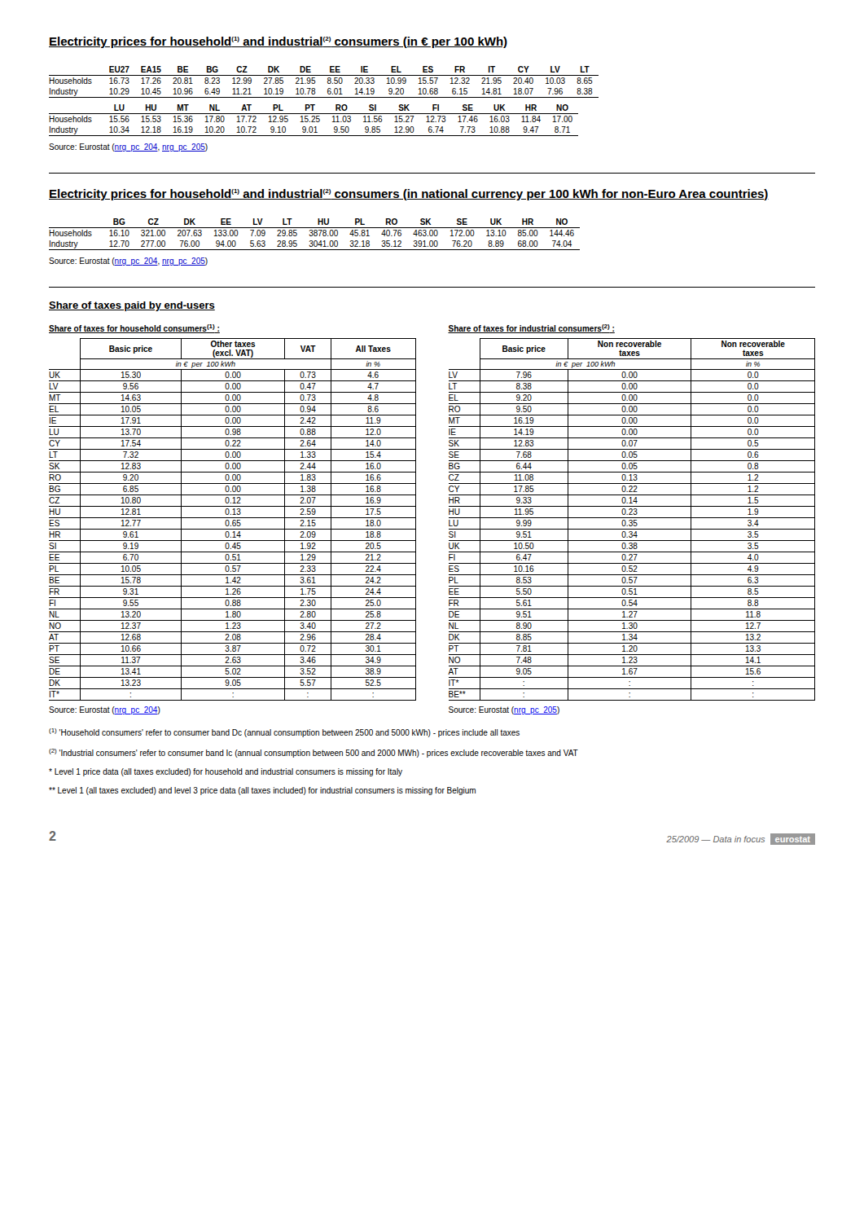Electricity prices for household(1) and industrial(2) consumers (in € per 100 kWh)
| | EU27 | EA15 | BE | BG | CZ | DK | DE | EE | IE | EL | ES | FR | IT | CY | LV | LT |
| --- | --- | --- | --- | --- | --- | --- | --- | --- | --- | --- | --- | --- | --- | --- | --- | --- |
| Households | 16.73 | 17.26 | 20.81 | 8.23 | 12.99 | 27.85 | 21.95 | 8.50 | 20.33 | 10.99 | 15.57 | 12.32 | 21.95 | 20.40 | 10.03 | 8.65 |
| Industry | 10.29 | 10.45 | 10.96 | 6.49 | 11.21 | 10.19 | 10.78 | 6.01 | 14.19 | 9.20 | 10.68 | 6.15 | 14.81 | 18.07 | 7.96 | 8.38 |
| | LU | HU | MT | NL | AT | PL | PT | RO | SI | SK | FI | SE | UK | HR | NO |
| --- | --- | --- | --- | --- | --- | --- | --- | --- | --- | --- | --- | --- | --- | --- | --- |
| Households | 15.56 | 15.53 | 15.36 | 17.80 | 17.72 | 12.95 | 15.25 | 11.03 | 11.56 | 15.27 | 12.73 | 17.46 | 16.03 | 11.84 | 17.00 |
| Industry | 10.34 | 12.18 | 16.19 | 10.20 | 10.72 | 9.10 | 9.01 | 9.50 | 9.85 | 12.90 | 6.74 | 7.73 | 10.88 | 9.47 | 8.71 |
Source: Eurostat (nrg_pc_204, nrg_pc_205)
Electricity prices for household(1) and industrial(2) consumers (in national currency per 100 kWh for non-Euro Area countries)
| | BG | CZ | DK | EE | LV | LT | HU | PL | RO | SK | SE | UK | HR | NO |
| --- | --- | --- | --- | --- | --- | --- | --- | --- | --- | --- | --- | --- | --- | --- |
| Households | 16.10 | 321.00 | 207.63 | 133.00 | 7.09 | 29.85 | 3878.00 | 45.81 | 40.76 | 463.00 | 172.00 | 13.10 | 85.00 | 144.46 |
| Industry | 12.70 | 277.00 | 76.00 | 94.00 | 5.63 | 28.95 | 3041.00 | 32.18 | 35.12 | 391.00 | 76.20 | 8.89 | 68.00 | 74.04 |
Source: Eurostat (nrg_pc_204, nrg_pc_205)
Share of taxes paid by end-users
Share of taxes for household consumers(1) :
| | Basic price | Other taxes (excl. VAT) | VAT | All Taxes |
| --- | --- | --- | --- | --- |
| | in € per 100 kWh | in % |
| UK | 15.30 | 0.00 | 0.73 | 4.6 |
| LV | 9.56 | 0.00 | 0.47 | 4.7 |
| MT | 14.63 | 0.00 | 0.73 | 4.8 |
| EL | 10.05 | 0.00 | 0.94 | 8.6 |
| IE | 17.91 | 0.00 | 2.42 | 11.9 |
| LU | 13.70 | 0.98 | 0.88 | 12.0 |
| CY | 17.54 | 0.22 | 2.64 | 14.0 |
| LT | 7.32 | 0.00 | 1.33 | 15.4 |
| SK | 12.83 | 0.00 | 2.44 | 16.0 |
| RO | 9.20 | 0.00 | 1.83 | 16.6 |
| BG | 6.85 | 0.00 | 1.38 | 16.8 |
| CZ | 10.80 | 0.12 | 2.07 | 16.9 |
| HU | 12.81 | 0.13 | 2.59 | 17.5 |
| ES | 12.77 | 0.65 | 2.15 | 18.0 |
| HR | 9.61 | 0.14 | 2.09 | 18.8 |
| SI | 9.19 | 0.45 | 1.92 | 20.5 |
| EE | 6.70 | 0.51 | 1.29 | 21.2 |
| PL | 10.05 | 0.57 | 2.33 | 22.4 |
| BE | 15.78 | 1.42 | 3.61 | 24.2 |
| FR | 9.31 | 1.26 | 1.75 | 24.4 |
| FI | 9.55 | 0.88 | 2.30 | 25.0 |
| NL | 13.20 | 1.80 | 2.80 | 25.8 |
| NO | 12.37 | 1.23 | 3.40 | 27.2 |
| AT | 12.68 | 2.08 | 2.96 | 28.4 |
| PT | 10.66 | 3.87 | 0.72 | 30.1 |
| SE | 11.37 | 2.63 | 3.46 | 34.9 |
| DE | 13.41 | 5.02 | 3.52 | 38.9 |
| DK | 13.23 | 9.05 | 5.57 | 52.5 |
| IT* | : | : | : | : |
Share of taxes for industrial consumers(2) :
| | Basic price | Non recoverable taxes | Non recoverable taxes |
| --- | --- | --- | --- |
| | in € per 100 kWh | in % |
| LV | 7.96 | 0.00 | 0.0 |
| LT | 8.38 | 0.00 | 0.0 |
| EL | 9.20 | 0.00 | 0.0 |
| RO | 9.50 | 0.00 | 0.0 |
| MT | 16.19 | 0.00 | 0.0 |
| IE | 14.19 | 0.00 | 0.0 |
| SK | 12.83 | 0.07 | 0.5 |
| SE | 7.68 | 0.05 | 0.6 |
| BG | 6.44 | 0.05 | 0.8 |
| CZ | 11.08 | 0.13 | 1.2 |
| CY | 17.85 | 0.22 | 1.2 |
| HR | 9.33 | 0.14 | 1.5 |
| HU | 11.95 | 0.23 | 1.9 |
| LU | 9.99 | 0.35 | 3.4 |
| SI | 9.51 | 0.34 | 3.5 |
| UK | 10.50 | 0.38 | 3.5 |
| FI | 6.47 | 0.27 | 4.0 |
| ES | 10.16 | 0.52 | 4.9 |
| PL | 8.53 | 0.57 | 6.3 |
| EE | 5.50 | 0.51 | 8.5 |
| FR | 5.61 | 0.54 | 8.8 |
| DE | 9.51 | 1.27 | 11.8 |
| NL | 8.90 | 1.30 | 12.7 |
| DK | 8.85 | 1.34 | 13.2 |
| PT | 7.81 | 1.20 | 13.3 |
| NO | 7.48 | 1.23 | 14.1 |
| AT | 9.05 | 1.67 | 15.6 |
| IT* | : | : | : |
| BE** | : | : | : |
Source: Eurostat (nrg_pc_204)
Source: Eurostat (nrg_pc_205)
(1) 'Household consumers' refer to consumer band Dc (annual consumption between 2500 and 5000 kWh) - prices include all taxes
(2) 'Industrial consumers' refer to consumer band Ic (annual consumption between 500 and 2000 MWh) - prices exclude recoverable taxes and VAT
* Level 1 price data (all taxes excluded) for household and industrial consumers is missing for Italy
** Level 1 (all taxes excluded) and level 3 price data (all taxes included) for industrial consumers is missing for Belgium
2
25/2009 — Data in focus eurostat